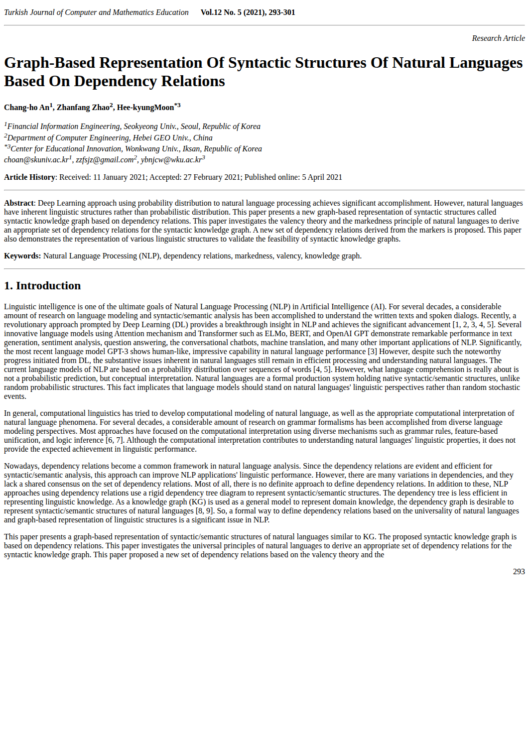Turkish Journal of Computer and Mathematics Education Vol.12 No. 5 (2021), 293-301
Research Article
Graph-Based Representation Of Syntactic Structures Of Natural Languages Based On Dependency Relations
Chang-ho An1, Zhanfang Zhao2, Hee-kyungMoon*3
1Financial Information Engineering, Seokyeong Univ., Seoul, Republic of Korea
2Department of Computer Engineering, Hebei GEO Univ., China
*3Center for Educational Innovation, Wonkwang Univ., Iksan, Republic of Korea
choan@skuniv.ac.kr1, zzfsjz@gmail.com2, ybnjcw@wku.ac.kr3
Article History: Received: 11 January 2021; Accepted: 27 February 2021; Published online: 5 April 2021
Abstract: Deep Learning approach using probability distribution to natural language processing achieves significant accomplishment. However, natural languages have inherent linguistic structures rather than probabilistic distribution. This paper presents a new graph-based representation of syntactic structures called syntactic knowledge graph based on dependency relations. This paper investigates the valency theory and the markedness principle of natural languages to derive an appropriate set of dependency relations for the syntactic knowledge graph. A new set of dependency relations derived from the markers is proposed. This paper also demonstrates the representation of various linguistic structures to validate the feasibility of syntactic knowledge graphs.
Keywords: Natural Language Processing (NLP), dependency relations, markedness, valency, knowledge graph.
1. Introduction
Linguistic intelligence is one of the ultimate goals of Natural Language Processing (NLP) in Artificial Intelligence (AI). For several decades, a considerable amount of research on language modeling and syntactic/semantic analysis has been accomplished to understand the written texts and spoken dialogs. Recently, a revolutionary approach prompted by Deep Learning (DL) provides a breakthrough insight in NLP and achieves the significant advancement [1, 2, 3, 4, 5]. Several innovative language models using Attention mechanism and Transformer such as ELMo, BERT, and OpenAI GPT demonstrate remarkable performance in text generation, sentiment analysis, question answering, the conversational chatbots, machine translation, and many other important applications of NLP. Significantly, the most recent language model GPT-3 shows human-like, impressive capability in natural language performance [3] However, despite such the noteworthy progress initiated from DL, the substantive issues inherent in natural languages still remain in efficient processing and understanding natural languages. The current language models of NLP are based on a probability distribution over sequences of words [4, 5]. However, what language comprehension is really about is not a probabilistic prediction, but conceptual interpretation. Natural languages are a formal production system holding native syntactic/semantic structures, unlike random probabilistic structures. This fact implicates that language models should stand on natural languages' linguistic perspectives rather than random stochastic events.
In general, computational linguistics has tried to develop computational modeling of natural language, as well as the appropriate computational interpretation of natural language phenomena. For several decades, a considerable amount of research on grammar formalisms has been accomplished from diverse language modeling perspectives. Most approaches have focused on the computational interpretation using diverse mechanisms such as grammar rules, feature-based unification, and logic inference [6, 7]. Although the computational interpretation contributes to understanding natural languages' linguistic properties, it does not provide the expected achievement in linguistic performance.
Nowadays, dependency relations become a common framework in natural language analysis. Since the dependency relations are evident and efficient for syntactic/semantic analysis, this approach can improve NLP applications' linguistic performance. However, there are many variations in dependencies, and they lack a shared consensus on the set of dependency relations. Most of all, there is no definite approach to define dependency relations. In addition to these, NLP approaches using dependency relations use a rigid dependency tree diagram to represent syntactic/semantic structures. The dependency tree is less efficient in representing linguistic knowledge. As a knowledge graph (KG) is used as a general model to represent domain knowledge, the dependency graph is desirable to represent syntactic/semantic structures of natural languages [8, 9]. So, a formal way to define dependency relations based on the universality of natural languages and graph-based representation of linguistic structures is a significant issue in NLP.
This paper presents a graph-based representation of syntactic/semantic structures of natural languages similar to KG. The proposed syntactic knowledge graph is based on dependency relations. This paper investigates the universal principles of natural languages to derive an appropriate set of dependency relations for the syntactic knowledge graph. This paper proposed a new set of dependency relations based on the valency theory and the
293